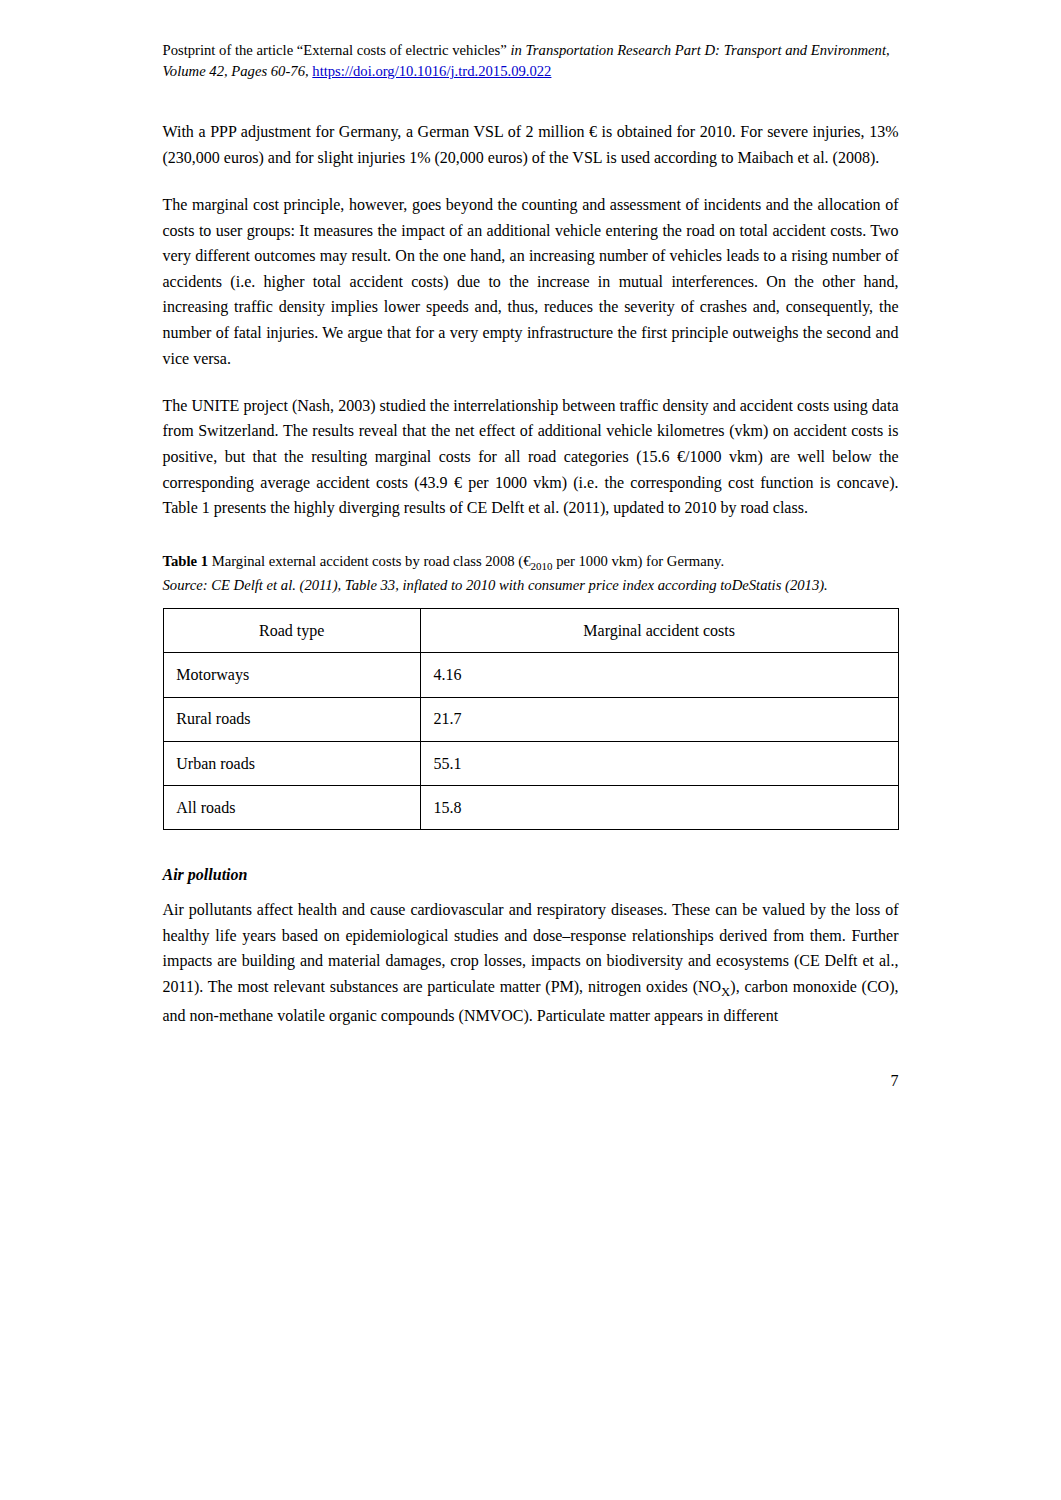Postprint of the article “External costs of electric vehicles” in Transportation Research Part D: Transport and Environment, Volume 42, Pages 60-76, https://doi.org/10.1016/j.trd.2015.09.022
With a PPP adjustment for Germany, a German VSL of 2 million € is obtained for 2010. For severe injuries, 13% (230,000 euros) and for slight injuries 1% (20,000 euros) of the VSL is used according to Maibach et al. (2008).
The marginal cost principle, however, goes beyond the counting and assessment of incidents and the allocation of costs to user groups: It measures the impact of an additional vehicle entering the road on total accident costs. Two very different outcomes may result. On the one hand, an increasing number of vehicles leads to a rising number of accidents (i.e. higher total accident costs) due to the increase in mutual interferences. On the other hand, increasing traffic density implies lower speeds and, thus, reduces the severity of crashes and, consequently, the number of fatal injuries. We argue that for a very empty infrastructure the first principle outweighs the second and vice versa.
The UNITE project (Nash, 2003) studied the interrelationship between traffic density and accident costs using data from Switzerland. The results reveal that the net effect of additional vehicle kilometres (vkm) on accident costs is positive, but that the resulting marginal costs for all road categories (15.6 €/1000 vkm) are well below the corresponding average accident costs (43.9 € per 1000 vkm) (i.e. the corresponding cost function is concave). Table 1 presents the highly diverging results of CE Delft et al. (2011), updated to 2010 by road class.
Table 1 Marginal external accident costs by road class 2008 (€2010 per 1000 vkm) for Germany.
Source: CE Delft et al. (2011), Table 33, inflated to 2010 with consumer price index according toDeStatis (2013).
| Road type | Marginal accident costs |
| --- | --- |
| Motorways | 4.16 |
| Rural roads | 21.7 |
| Urban roads | 55.1 |
| All roads | 15.8 |
Air pollution
Air pollutants affect health and cause cardiovascular and respiratory diseases. These can be valued by the loss of healthy life years based on epidemiological studies and dose–response relationships derived from them. Further impacts are building and material damages, crop losses, impacts on biodiversity and ecosystems (CE Delft et al., 2011). The most relevant substances are particulate matter (PM), nitrogen oxides (NOX), carbon monoxide (CO), and non-methane volatile organic compounds (NMVOC). Particulate matter appears in different
7